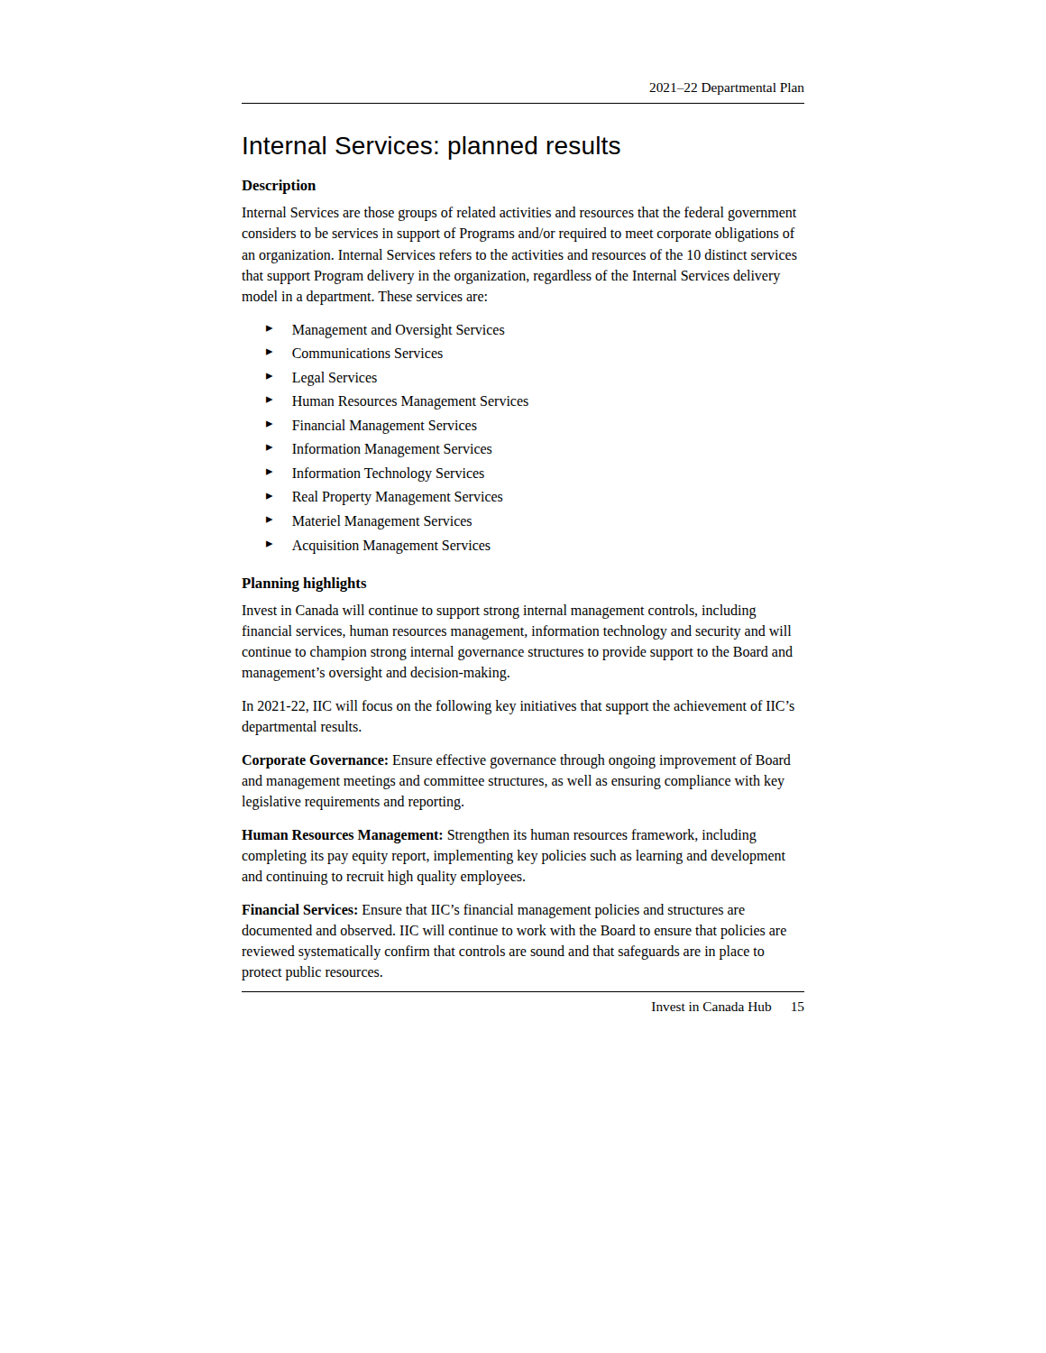2021–22 Departmental Plan
Internal Services: planned results
Description
Internal Services are those groups of related activities and resources that the federal government considers to be services in support of Programs and/or required to meet corporate obligations of an organization. Internal Services refers to the activities and resources of the 10 distinct services that support Program delivery in the organization, regardless of the Internal Services delivery model in a department. These services are:
Management and Oversight Services
Communications Services
Legal Services
Human Resources Management Services
Financial Management Services
Information Management Services
Information Technology Services
Real Property Management Services
Materiel Management Services
Acquisition Management Services
Planning highlights
Invest in Canada will continue to support strong internal management controls, including financial services, human resources management, information technology and security and will continue to champion strong internal governance structures to provide support to the Board and management’s oversight and decision-making.
In 2021-22, IIC will focus on the following key initiatives that support the achievement of IIC’s departmental results.
Corporate Governance: Ensure effective governance through ongoing improvement of Board and management meetings and committee structures, as well as ensuring compliance with key legislative requirements and reporting.
Human Resources Management: Strengthen its human resources framework, including completing its pay equity report, implementing key policies such as learning and development and continuing to recruit high quality employees.
Financial Services: Ensure that IIC’s financial management policies and structures are documented and observed. IIC will continue to work with the Board to ensure that policies are reviewed systematically confirm that controls are sound and that safeguards are in place to protect public resources.
Invest in Canada Hub15